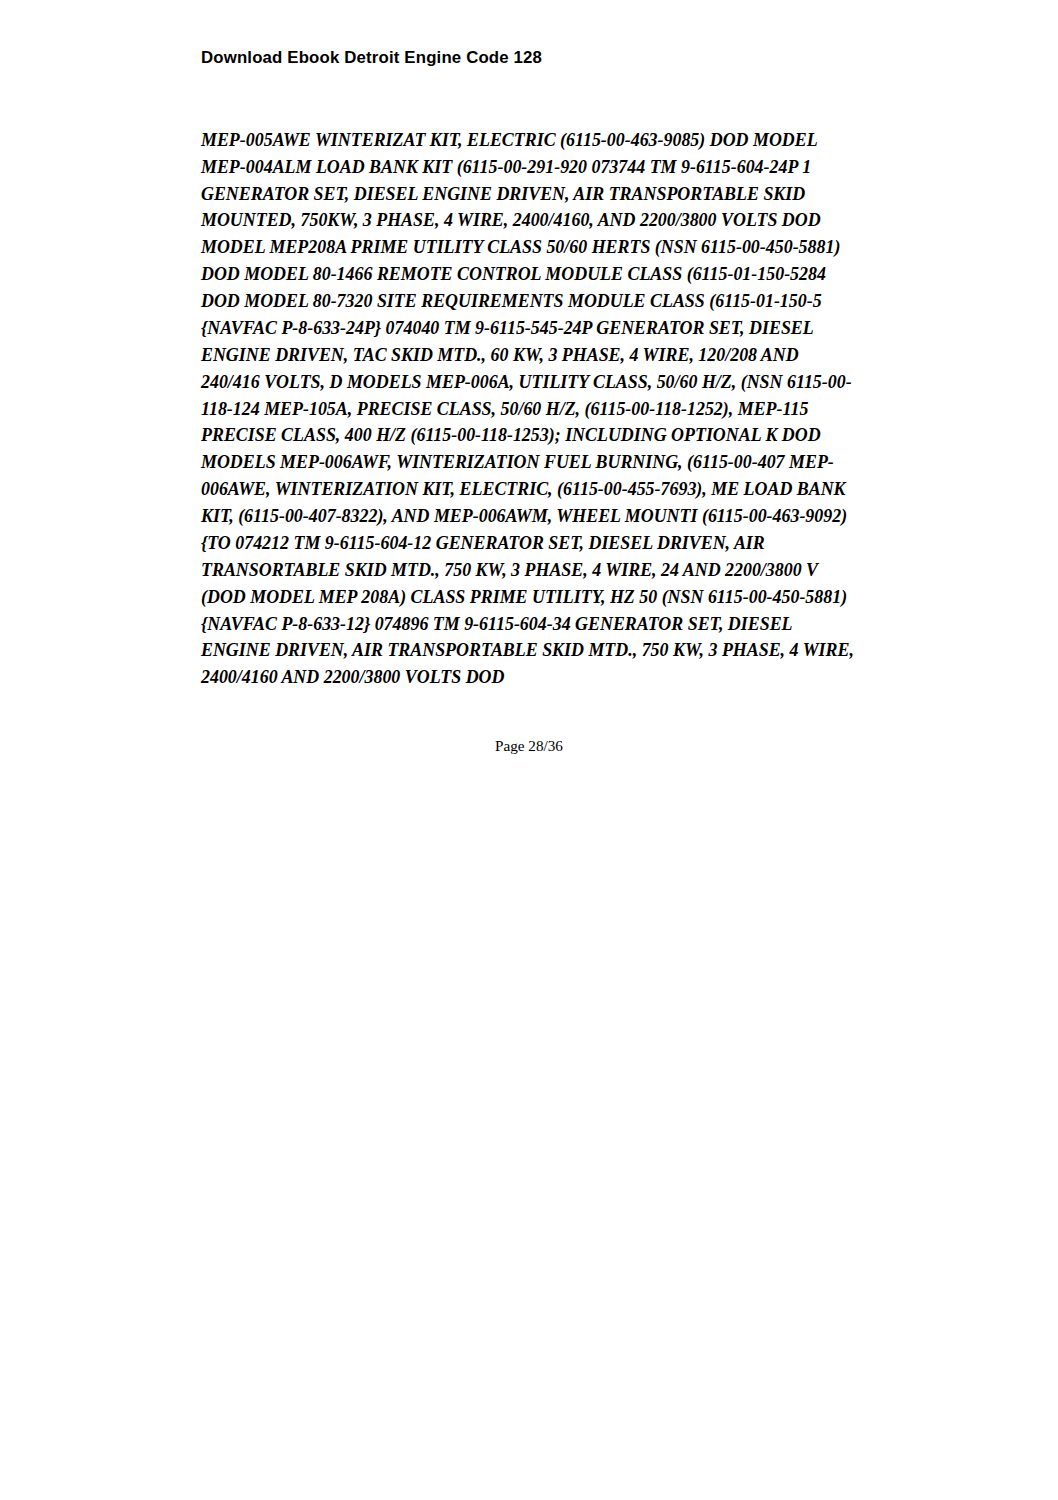Download Ebook Detroit Engine Code 128
MEP-005AWE WINTERIZAT KIT, ELECTRIC (6115-00-463-9085) DOD MODEL MEP-004ALM LOAD BANK KIT (6115-00-291-920 073744 TM 9-6115-604-24P 1 GENERATOR SET, DIESEL ENGINE DRIVEN, AIR TRANSPORTABLE SKID MOUNTED, 750KW, 3 PHASE, 4 WIRE, 2400/4160, AND 2200/3800 VOLTS DOD MODEL MEP208A PRIME UTILITY CLASS 50/60 HERTS (NSN 6115-00-450-5881) DOD MODEL 80-1466 REMOTE CONTROL MODULE CLASS (6115-01-150-5284 DOD MODEL 80-7320 SITE REQUIREMENTS MODULE CLASS (6115-01-150-5 {NAVFAC P-8-633-24P} 074040 TM 9-6115-545-24P GENERATOR SET, DIESEL ENGINE DRIVEN, TAC SKID MTD., 60 KW, 3 PHASE, 4 WIRE, 120/208 AND 240/416 VOLTS, D MODELS MEP-006A, UTILITY CLASS, 50/60 H/Z, (NSN 6115-00-118-124 MEP-105A, PRECISE CLASS, 50/60 H/Z, (6115-00-118-1252), MEP-115 PRECISE CLASS, 400 H/Z (6115-00-118-1253); INCLUDING OPTIONAL K DOD MODELS MEP-006AWF, WINTERIZATION FUEL BURNING, (6115-00-407 MEP-006AWE, WINTERIZATION KIT, ELECTRIC, (6115-00-455-7693), ME LOAD BANK KIT, (6115-00-407-8322), AND MEP-006AWM, WHEEL MOUNTI (6115-00-463-9092) {TO 074212 TM 9-6115-604-12 GENERATOR SET, DIESEL DRIVEN, AIR TRANSORTABLE SKID MTD., 750 KW, 3 PHASE, 4 WIRE, 24 AND 2200/3800 V (DOD MODEL MEP 208A) CLASS PRIME UTILITY, HZ 50 (NSN 6115-00-450-5881) {NAVFAC P-8-633-12} 074896 TM 9-6115-604-34 GENERATOR SET, DIESEL ENGINE DRIVEN, AIR TRANSPORTABLE SKID MTD., 750 KW, 3 PHASE, 4 WIRE, 2400/4160 AND 2200/3800 VOLTS DOD
Page 28/36